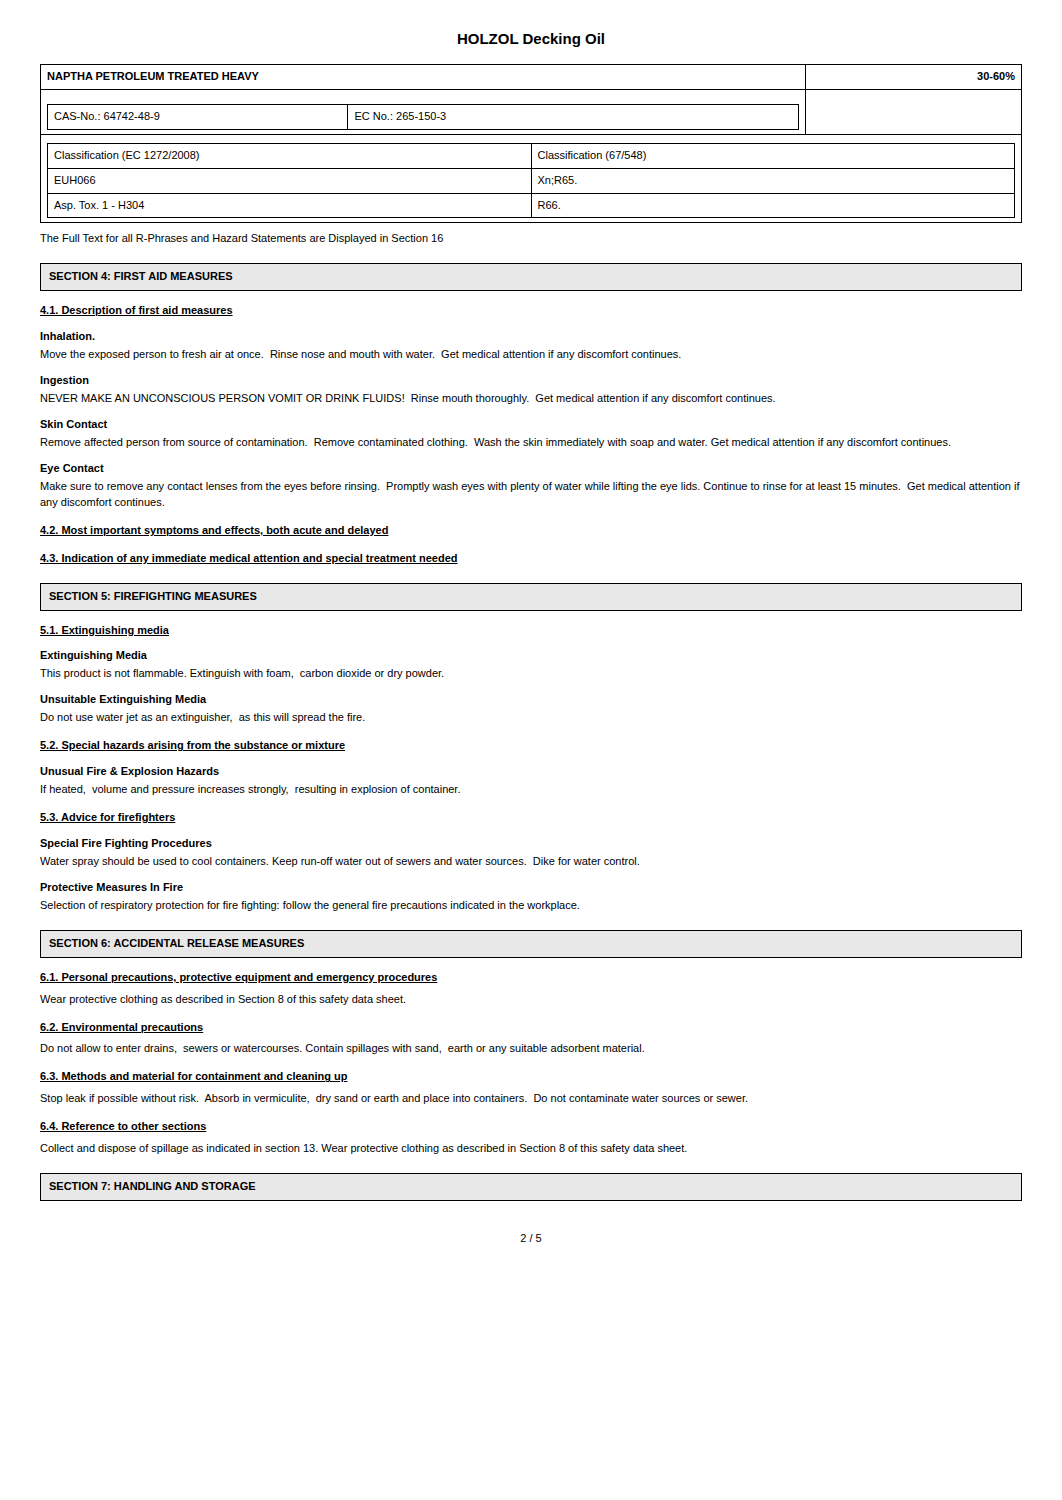HOLZOL Decking Oil
| NAPTHA PETROLEUM TREATED HEAVY | 30-60% |
| / CAS-No.: 64742-48-9 / EC No.: 265-150-3 / | |
| / Classification (EC 1272/2008) / Classification (67/548) / / EUH066 / Xn;R65. / / Asp. Tox. 1 - H304 / R66. / |
The Full Text for all R-Phrases and Hazard Statements are Displayed in Section 16
SECTION 4: FIRST AID MEASURES
4.1. Description of first aid measures
Inhalation.
Move the exposed person to fresh air at once. Rinse nose and mouth with water. Get medical attention if any discomfort continues.
Ingestion
NEVER MAKE AN UNCONSCIOUS PERSON VOMIT OR DRINK FLUIDS! Rinse mouth thoroughly. Get medical attention if any discomfort continues.
Skin Contact
Remove affected person from source of contamination. Remove contaminated clothing. Wash the skin immediately with soap and water. Get medical attention if any discomfort continues.
Eye Contact
Make sure to remove any contact lenses from the eyes before rinsing. Promptly wash eyes with plenty of water while lifting the eye lids. Continue to rinse for at least 15 minutes. Get medical attention if any discomfort continues.
4.2. Most important symptoms and effects, both acute and delayed
4.3. Indication of any immediate medical attention and special treatment needed
SECTION 5: FIREFIGHTING MEASURES
5.1. Extinguishing media
Extinguishing Media
This product is not flammable. Extinguish with foam, carbon dioxide or dry powder.
Unsuitable Extinguishing Media
Do not use water jet as an extinguisher, as this will spread the fire.
5.2. Special hazards arising from the substance or mixture
Unusual Fire & Explosion Hazards
If heated, volume and pressure increases strongly, resulting in explosion of container.
5.3. Advice for firefighters
Special Fire Fighting Procedures
Water spray should be used to cool containers. Keep run-off water out of sewers and water sources. Dike for water control.
Protective Measures In Fire
Selection of respiratory protection for fire fighting: follow the general fire precautions indicated in the workplace.
SECTION 6: ACCIDENTAL RELEASE MEASURES
6.1. Personal precautions, protective equipment and emergency procedures
Wear protective clothing as described in Section 8 of this safety data sheet.
6.2. Environmental precautions
Do not allow to enter drains, sewers or watercourses. Contain spillages with sand, earth or any suitable adsorbent material.
6.3. Methods and material for containment and cleaning up
Stop leak if possible without risk. Absorb in vermiculite, dry sand or earth and place into containers. Do not contaminate water sources or sewer.
6.4. Reference to other sections
Collect and dispose of spillage as indicated in section 13. Wear protective clothing as described in Section 8 of this safety data sheet.
SECTION 7: HANDLING AND STORAGE
2 / 5